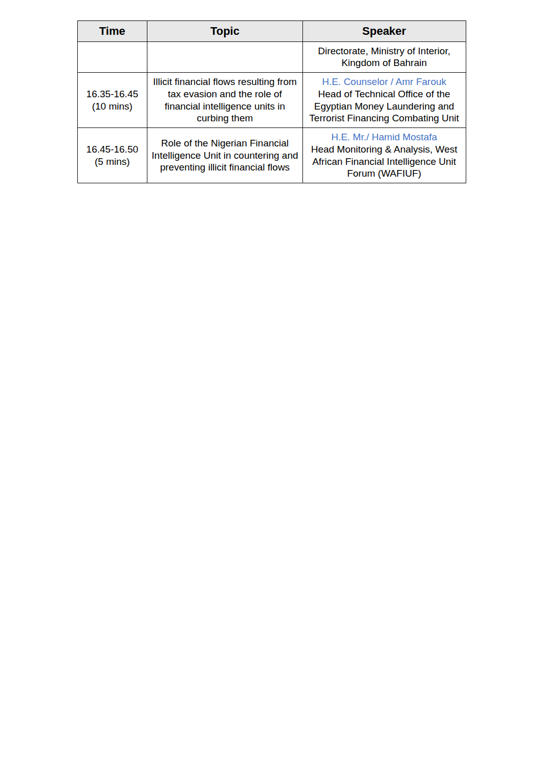| Time | Topic | Speaker |
| --- | --- | --- |
| | | Directorate, Ministry of Interior, Kingdom of Bahrain |
| 16.35-16.45 (10 mins) | Illicit financial flows resulting from tax evasion and the role of financial intelligence units in curbing them | H.E. Counselor / Amr Farouk Head of Technical Office of the Egyptian Money Laundering and Terrorist Financing Combating Unit |
| 16.45-16.50 (5 mins) | Role of the Nigerian Financial Intelligence Unit in countering and preventing illicit financial flows | H.E. Mr./ Hamid Mostafa Head Monitoring & Analysis, West African Financial Intelligence Unit Forum (WAFIUF) |